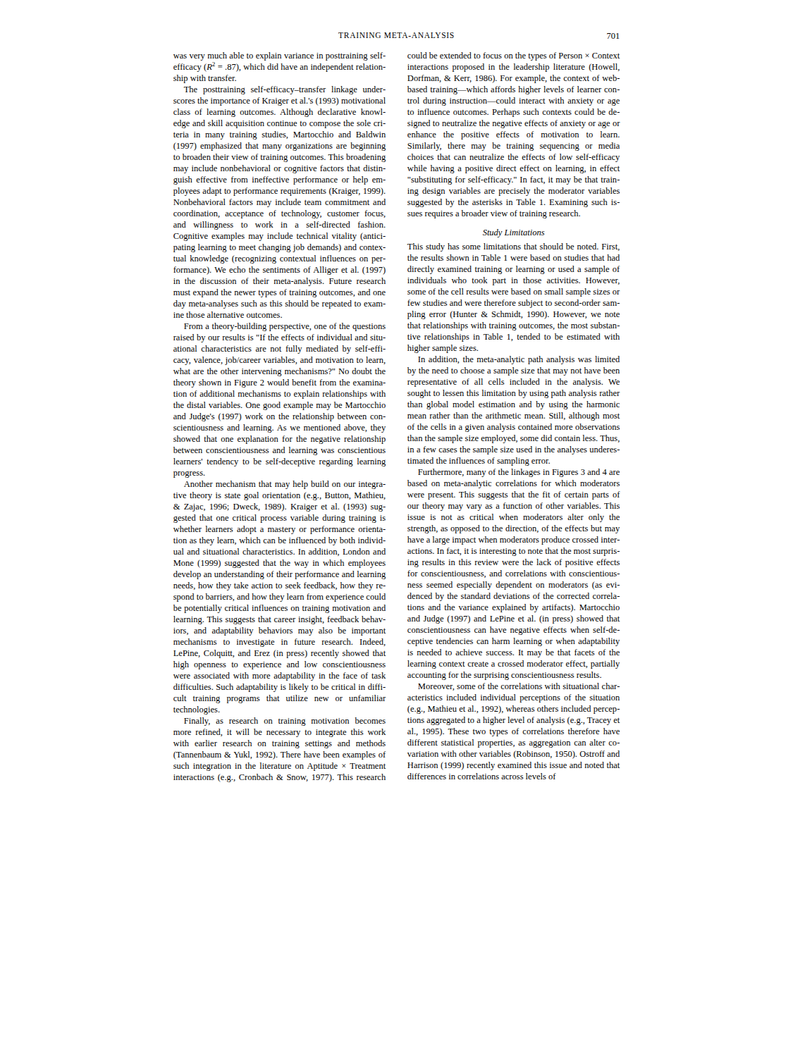Training Meta-Analysis 701
was very much able to explain variance in posttraining self-efficacy (R2 = .87), which did have an independent relationship with transfer.
The posttraining self-efficacy–transfer linkage underscores the importance of Kraiger et al.'s (1993) motivational class of learning outcomes. Although declarative knowledge and skill acquisition continue to compose the sole criteria in many training studies, Martocchio and Baldwin (1997) emphasized that many organizations are beginning to broaden their view of training outcomes. This broadening may include nonbehavioral or cognitive factors that distinguish effective from ineffective performance or help employees adapt to performance requirements (Kraiger, 1999). Nonbehavioral factors may include team commitment and coordination, acceptance of technology, customer focus, and willingness to work in a self-directed fashion. Cognitive examples may include technical vitality (anticipating learning to meet changing job demands) and contextual knowledge (recognizing contextual influences on performance). We echo the sentiments of Alliger et al. (1997) in the discussion of their meta-analysis. Future research must expand the newer types of training outcomes, and one day meta-analyses such as this should be repeated to examine those alternative outcomes.
From a theory-building perspective, one of the questions raised by our results is "If the effects of individual and situational characteristics are not fully mediated by self-efficacy, valence, job/career variables, and motivation to learn, what are the other intervening mechanisms?" No doubt the theory shown in Figure 2 would benefit from the examination of additional mechanisms to explain relationships with the distal variables. One good example may be Martocchio and Judge's (1997) work on the relationship between conscientiousness and learning. As we mentioned above, they showed that one explanation for the negative relationship between conscientiousness and learning was conscientious learners' tendency to be self-deceptive regarding learning progress.
Another mechanism that may help build on our integrative theory is state goal orientation (e.g., Button, Mathieu, & Zajac, 1996; Dweck, 1989). Kraiger et al. (1993) suggested that one critical process variable during training is whether learners adopt a mastery or performance orientation as they learn, which can be influenced by both individual and situational characteristics. In addition, London and Mone (1999) suggested that the way in which employees develop an understanding of their performance and learning needs, how they take action to seek feedback, how they respond to barriers, and how they learn from experience could be potentially critical influences on training motivation and learning. This suggests that career insight, feedback behaviors, and adaptability behaviors may also be important mechanisms to investigate in future research. Indeed, LePine, Colquitt, and Erez (in press) recently showed that high openness to experience and low conscientiousness were associated with more adaptability in the face of task difficulties. Such adaptability is likely to be critical in difficult training programs that utilize new or unfamiliar technologies.
Finally, as research on training motivation becomes more refined, it will be necessary to integrate this work with earlier research on training settings and methods (Tannenbaum & Yukl, 1992). There have been examples of such integration in the literature on Aptitude × Treatment interactions (e.g., Cronbach & Snow, 1977). This research could be extended to focus on the types of Person × Context interactions proposed in the leadership literature (Howell, Dorfman, & Kerr, 1986). For example, the context of web-based training—which affords higher levels of learner control during instruction—could interact with anxiety or age to influence outcomes. Perhaps such contexts could be designed to neutralize the negative effects of anxiety or age or enhance the positive effects of motivation to learn. Similarly, there may be training sequencing or media choices that can neutralize the effects of low self-efficacy while having a positive direct effect on learning, in effect "substituting for self-efficacy." In fact, it may be that training design variables are precisely the moderator variables suggested by the asterisks in Table 1. Examining such issues requires a broader view of training research.
Study Limitations
This study has some limitations that should be noted. First, the results shown in Table 1 were based on studies that had directly examined training or learning or used a sample of individuals who took part in those activities. However, some of the cell results were based on small sample sizes or few studies and were therefore subject to second-order sampling error (Hunter & Schmidt, 1990). However, we note that relationships with training outcomes, the most substantive relationships in Table 1, tended to be estimated with higher sample sizes.
In addition, the meta-analytic path analysis was limited by the need to choose a sample size that may not have been representative of all cells included in the analysis. We sought to lessen this limitation by using path analysis rather than global model estimation and by using the harmonic mean rather than the arithmetic mean. Still, although most of the cells in a given analysis contained more observations than the sample size employed, some did contain less. Thus, in a few cases the sample size used in the analyses underestimated the influences of sampling error.
Furthermore, many of the linkages in Figures 3 and 4 are based on meta-analytic correlations for which moderators were present. This suggests that the fit of certain parts of our theory may vary as a function of other variables. This issue is not as critical when moderators alter only the strength, as opposed to the direction, of the effects but may have a large impact when moderators produce crossed interactions. In fact, it is interesting to note that the most surprising results in this review were the lack of positive effects for conscientiousness, and correlations with conscientiousness seemed especially dependent on moderators (as evidenced by the standard deviations of the corrected correlations and the variance explained by artifacts). Martocchio and Judge (1997) and LePine et al. (in press) showed that conscientiousness can have negative effects when self-deceptive tendencies can harm learning or when adaptability is needed to achieve success. It may be that facets of the learning context create a crossed moderator effect, partially accounting for the surprising conscientiousness results.
Moreover, some of the correlations with situational characteristics included individual perceptions of the situation (e.g., Mathieu et al., 1992), whereas others included perceptions aggregated to a higher level of analysis (e.g., Tracey et al., 1995). These two types of correlations therefore have different statistical properties, as aggregation can alter covariation with other variables (Robinson, 1950). Ostroff and Harrison (1999) recently examined this issue and noted that differences in correlations across levels of